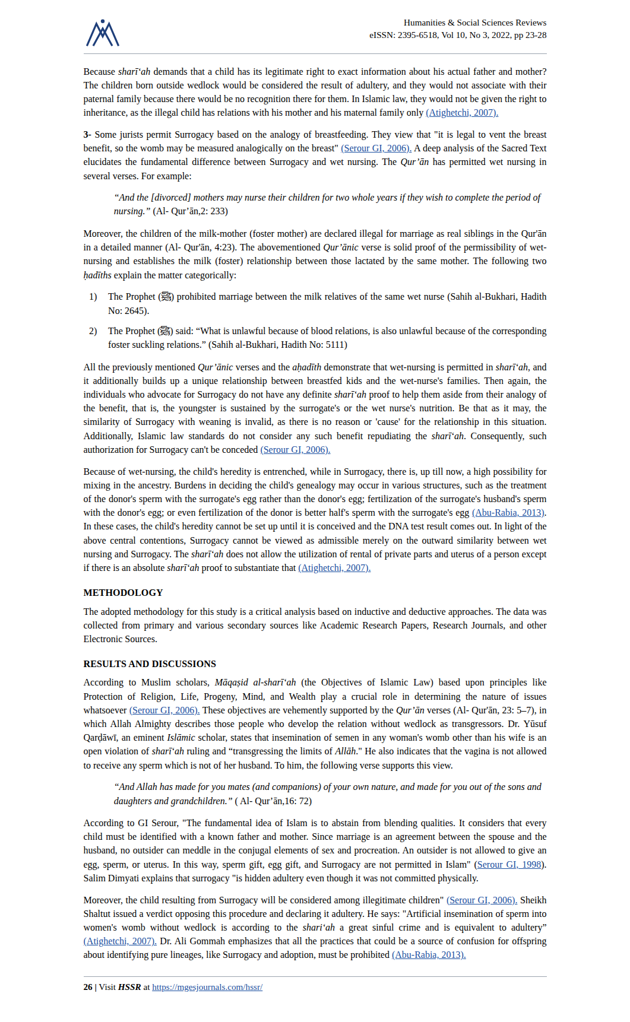Humanities & Social Sciences Reviews
eISSN: 2395-6518, Vol 10, No 3, 2022, pp 23-28
Because sharī‘ah demands that a child has its legitimate right to exact information about his actual father and mother? The children born outside wedlock would be considered the result of adultery, and they would not associate with their paternal family because there would be no recognition there for them. In Islamic law, they would not be given the right to inheritance, as the illegal child has relations with his mother and his maternal family only (Atighetchi, 2007).
3- Some jurists permit Surrogacy based on the analogy of breastfeeding. They view that "it is legal to vent the breast benefit, so the womb may be measured analogically on the breast" (Serour GI, 2006). A deep analysis of the Sacred Text elucidates the fundamental difference between Surrogacy and wet nursing. The Qur’ān has permitted wet nursing in several verses. For example:
“And the [divorced] mothers may nurse their children for two whole years if they wish to complete the period of nursing.” (Al- Qur’ān,2: 233)
Moreover, the children of the milk-mother (foster mother) are declared illegal for marriage as real siblings in the Qur'ān in a detailed manner (Al- Qur'ān, 4:23). The abovementioned Qur’ānic verse is solid proof of the permissibility of wet-nursing and establishes the milk (foster) relationship between those lactated by the same mother. The following two ḥadīths explain the matter categorically:
The Prophet (ﷺ) prohibited marriage between the milk relatives of the same wet nurse (Sahih al-Bukhari, Hadith No: 2645).
The Prophet (ﷺ) said: “What is unlawful because of blood relations, is also unlawful because of the corresponding foster suckling relations.” (Sahih al-Bukhari, Hadith No: 5111)
All the previously mentioned Qur’ānic verses and the aḥadīth demonstrate that wet-nursing is permitted in sharī‘ah, and it additionally builds up a unique relationship between breastfed kids and the wet-nurse's families. Then again, the individuals who advocate for Surrogacy do not have any definite sharī‘ah proof to help them aside from their analogy of the benefit, that is, the youngster is sustained by the surrogate's or the wet nurse's nutrition. Be that as it may, the similarity of Surrogacy with weaning is invalid, as there is no reason or 'cause' for the relationship in this situation. Additionally, Islamic law standards do not consider any such benefit repudiating the sharī‘ah. Consequently, such authorization for Surrogacy can't be conceded (Serour GI, 2006).
Because of wet-nursing, the child's heredity is entrenched, while in Surrogacy, there is, up till now, a high possibility for mixing in the ancestry. Burdens in deciding the child's genealogy may occur in various structures, such as the treatment of the donor's sperm with the surrogate's egg rather than the donor's egg; fertilization of the surrogate's husband's sperm with the donor's egg; or even fertilization of the donor is better half's sperm with the surrogate's egg (Abu-Rabia, 2013). In these cases, the child's heredity cannot be set up until it is conceived and the DNA test result comes out. In light of the above central contentions, Surrogacy cannot be viewed as admissible merely on the outward similarity between wet nursing and Surrogacy. The sharī‘ah does not allow the utilization of rental of private parts and uterus of a person except if there is an absolute sharī‘ah proof to substantiate that (Atighetchi, 2007).
Methodology
The adopted methodology for this study is a critical analysis based on inductive and deductive approaches. The data was collected from primary and various secondary sources like Academic Research Papers, Research Journals, and other Electronic Sources.
Results and Discussions
According to Muslim scholars, Māqaṣid al-sharī‘ah (the Objectives of Islamic Law) based upon principles like Protection of Religion, Life, Progeny, Mind, and Wealth play a crucial role in determining the nature of issues whatsoever (Serour GI, 2006). These objectives are vehemently supported by the Qur’ān verses (Al- Qur'ān, 23: 5–7), in which Allah Almighty describes those people who develop the relation without wedlock as transgressors. Dr. Yūsuf Qarḍāwī, an eminent Islāmic scholar, states that insemination of semen in any woman's womb other than his wife is an open violation of sharī‘ah ruling and “transgressing the limits of Allāh." He also indicates that the vagina is not allowed to receive any sperm which is not of her husband. To him, the following verse supports this view.
“And Allah has made for you mates (and companions) of your own nature, and made for you out of the sons and daughters and grandchildren.” ( Al- Qur’ān,16: 72)
According to GI Serour, "The fundamental idea of Islam is to abstain from blending qualities. It considers that every child must be identified with a known father and mother. Since marriage is an agreement between the spouse and the husband, no outsider can meddle in the conjugal elements of sex and procreation. An outsider is not allowed to give an egg, sperm, or uterus. In this way, sperm gift, egg gift, and Surrogacy are not permitted in Islam" (Serour GI, 1998). Salim Dimyati explains that surrogacy "is hidden adultery even though it was not committed physically.
Moreover, the child resulting from Surrogacy will be considered among illegitimate children" (Serour GI, 2006). Sheikh Shaltut issued a verdict opposing this procedure and declaring it adultery. He says: "Artificial insemination of sperm into women's womb without wedlock is according to the shari‘ah a great sinful crime and is equivalent to adultery” (Atighetchi, 2007). Dr. Ali Gommah emphasizes that all the practices that could be a source of confusion for offspring about identifying pure lineages, like Surrogacy and adoption, must be prohibited (Abu-Rabia, 2013).
26 | Visit HSSR at https://mgesjournals.com/hssr/